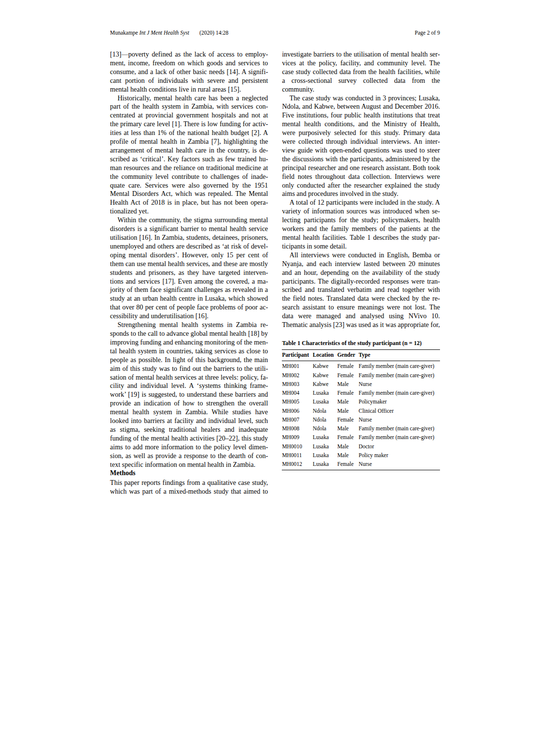Munakampe Int J Ment Health Syst(2020) 14:28
Page 2 of 9
[13]—poverty defined as the lack of access to employment, income, freedom on which goods and services to consume, and a lack of other basic needs [14]. A significant portion of individuals with severe and persistent mental health conditions live in rural areas [15].
Historically, mental health care has been a neglected part of the health system in Zambia, with services concentrated at provincial government hospitals and not at the primary care level [1]. There is low funding for activities at less than 1% of the national health budget [2]. A profile of mental health in Zambia [7], highlighting the arrangement of mental health care in the country, is described as ‘critical’. Key factors such as few trained human resources and the reliance on traditional medicine at the community level contribute to challenges of inadequate care. Services were also governed by the 1951 Mental Disorders Act, which was repealed. The Mental Health Act of 2018 is in place, but has not been operationalized yet.
Within the community, the stigma surrounding mental disorders is a significant barrier to mental health service utilisation [16]. In Zambia, students, detainees, prisoners, unemployed and others are described as ‘at risk of developing mental disorders’. However, only 15 per cent of them can use mental health services, and these are mostly students and prisoners, as they have targeted interventions and services [17]. Even among the covered, a majority of them face significant challenges as revealed in a study at an urban health centre in Lusaka, which showed that over 80 per cent of people face problems of poor accessibility and underutilisation [16].
Strengthening mental health systems in Zambia responds to the call to advance global mental health [18] by improving funding and enhancing monitoring of the mental health system in countries, taking services as close to people as possible. In light of this background, the main aim of this study was to find out the barriers to the utilisation of mental health services at three levels: policy, facility and individual level. A ‘systems thinking framework’ [19] is suggested, to understand these barriers and provide an indication of how to strengthen the overall mental health system in Zambia. While studies have looked into barriers at facility and individual level, such as stigma, seeking traditional healers and inadequate funding of the mental health activities [20–22], this study aims to add more information to the policy level dimension, as well as provide a response to the dearth of context specific information on mental health in Zambia.
Methods
This paper reports findings from a qualitative case study, which was part of a mixed-methods study that aimed to investigate barriers to the utilisation of mental health services at the policy, facility, and community level. The case study collected data from the health facilities, while a cross-sectional survey collected data from the community.
The case study was conducted in 3 provinces; Lusaka, Ndola, and Kabwe, between August and December 2016. Five institutions, four public health institutions that treat mental health conditions, and the Ministry of Health, were purposively selected for this study. Primary data were collected through individual interviews. An interview guide with open-ended questions was used to steer the discussions with the participants, administered by the principal researcher and one research assistant. Both took field notes throughout data collection. Interviews were only conducted after the researcher explained the study aims and procedures involved in the study.
A total of 12 participants were included in the study. A variety of information sources was introduced when selecting participants for the study; policymakers, health workers and the family members of the patients at the mental health facilities. Table 1 describes the study participants in some detail.
All interviews were conducted in English, Bemba or Nyanja, and each interview lasted between 20 minutes and an hour, depending on the availability of the study participants. The digitally-recorded responses were transcribed and translated verbatim and read together with the field notes. Translated data were checked by the research assistant to ensure meanings were not lost. The data were managed and analysed using NVivo 10. Thematic analysis [23] was used as it was appropriate for,
Table 1 Characteristics of the study participant (n = 12)
| Participant | Location | Gender | Type |
| --- | --- | --- | --- |
| MH001 | Kabwe | Female | Family member (main care-giver) |
| MH002 | Kabwe | Female | Family member (main care-giver) |
| MH003 | Kabwe | Male | Nurse |
| MH004 | Lusaka | Female | Family member (main care-giver) |
| MH005 | Lusaka | Male | Policymaker |
| MH006 | Ndola | Male | Clinical Officer |
| MH007 | Ndola | Female | Nurse |
| MH008 | Ndola | Male | Family member (main care-giver) |
| MH009 | Lusaka | Female | Family member (main care-giver) |
| MH0010 | Lusaka | Male | Doctor |
| MH0011 | Lusaka | Male | Policy maker |
| MH0012 | Lusaka | Female | Nurse |